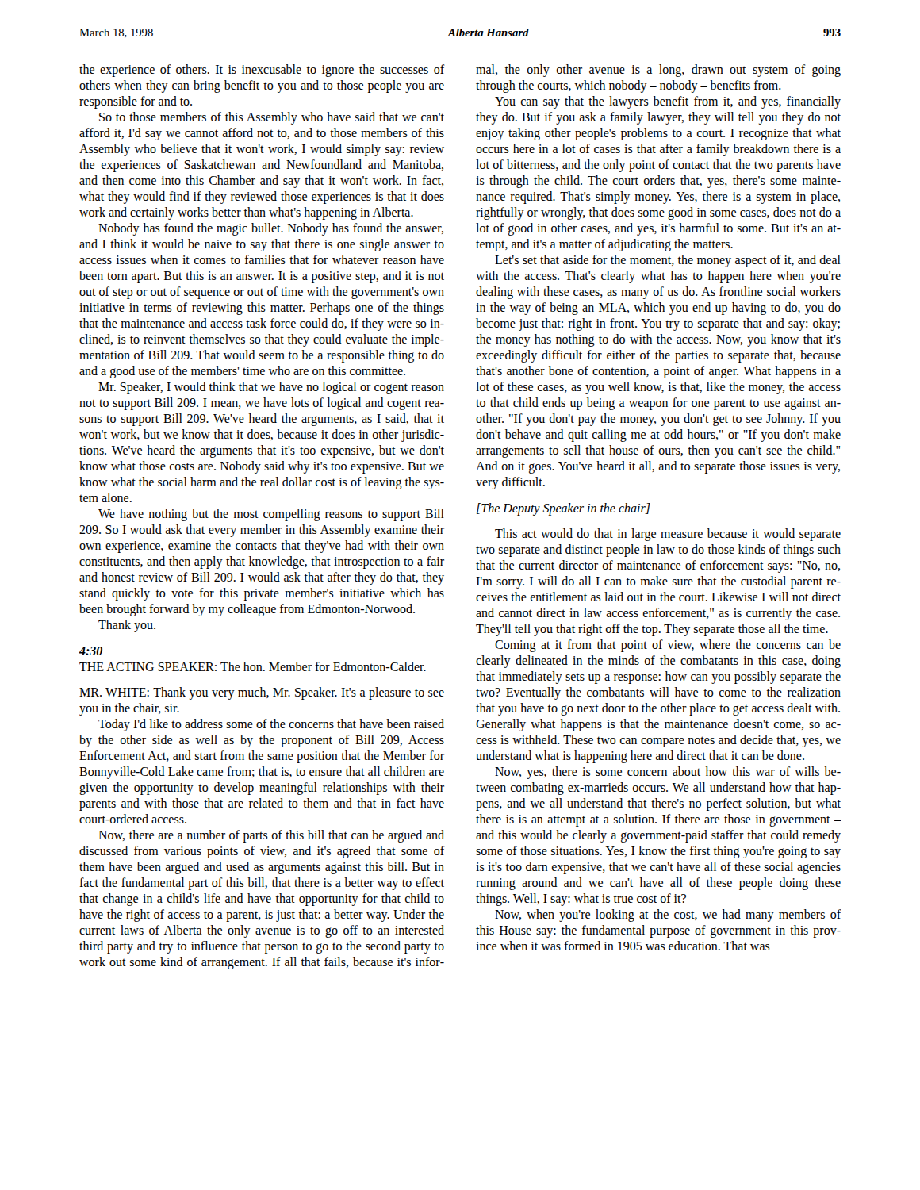March 18, 1998 Alberta Hansard 993
the experience of others. It is inexcusable to ignore the successes of others when they can bring benefit to you and to those people you are responsible for and to.
So to those members of this Assembly who have said that we can't afford it, I'd say we cannot afford not to, and to those members of this Assembly who believe that it won't work, I would simply say: review the experiences of Saskatchewan and Newfoundland and Manitoba, and then come into this Chamber and say that it won't work. In fact, what they would find if they reviewed those experiences is that it does work and certainly works better than what's happening in Alberta.
Nobody has found the magic bullet. Nobody has found the answer, and I think it would be naive to say that there is one single answer to access issues when it comes to families that for whatever reason have been torn apart. But this is an answer. It is a positive step, and it is not out of step or out of sequence or out of time with the government's own initiative in terms of reviewing this matter. Perhaps one of the things that the maintenance and access task force could do, if they were so inclined, is to reinvent themselves so that they could evaluate the implementation of Bill 209. That would seem to be a responsible thing to do and a good use of the members' time who are on this committee.
Mr. Speaker, I would think that we have no logical or cogent reason not to support Bill 209. I mean, we have lots of logical and cogent reasons to support Bill 209. We've heard the arguments, as I said, that it won't work, but we know that it does, because it does in other jurisdictions. We've heard the arguments that it's too expensive, but we don't know what those costs are. Nobody said why it's too expensive. But we know what the social harm and the real dollar cost is of leaving the system alone.
We have nothing but the most compelling reasons to support Bill 209. So I would ask that every member in this Assembly examine their own experience, examine the contacts that they've had with their own constituents, and then apply that knowledge, that introspection to a fair and honest review of Bill 209. I would ask that after they do that, they stand quickly to vote for this private member's initiative which has been brought forward by my colleague from Edmonton-Norwood.
Thank you.
4:30
THE ACTING SPEAKER: The hon. Member for Edmonton-Calder.
MR. WHITE: Thank you very much, Mr. Speaker. It's a pleasure to see you in the chair, sir.
Today I'd like to address some of the concerns that have been raised by the other side as well as by the proponent of Bill 209, Access Enforcement Act, and start from the same position that the Member for Bonnyville-Cold Lake came from; that is, to ensure that all children are given the opportunity to develop meaningful relationships with their parents and with those that are related to them and that in fact have court-ordered access.
Now, there are a number of parts of this bill that can be argued and discussed from various points of view, and it's agreed that some of them have been argued and used as arguments against this bill. But in fact the fundamental part of this bill, that there is a better way to effect that change in a child's life and have that opportunity for that child to have the right of access to a parent, is just that: a better way. Under the current laws of Alberta the only avenue is to go off to an interested third party and try to influence that person to go to the second party to work out some kind of arrangement. If all that fails, because it's informal, the only other avenue is a long, drawn out system of going through the courts, which nobody – nobody – benefits from.
You can say that the lawyers benefit from it, and yes, financially they do. But if you ask a family lawyer, they will tell you they do not enjoy taking other people's problems to a court. I recognize that what occurs here in a lot of cases is that after a family breakdown there is a lot of bitterness, and the only point of contact that the two parents have is through the child. The court orders that, yes, there's some maintenance required. That's simply money. Yes, there is a system in place, rightfully or wrongly, that does some good in some cases, does not do a lot of good in other cases, and yes, it's harmful to some. But it's an attempt, and it's a matter of adjudicating the matters.
Let's set that aside for the moment, the money aspect of it, and deal with the access. That's clearly what has to happen here when you're dealing with these cases, as many of us do. As frontline social workers in the way of being an MLA, which you end up having to do, you do become just that: right in front. You try to separate that and say: okay; the money has nothing to do with the access. Now, you know that it's exceedingly difficult for either of the parties to separate that, because that's another bone of contention, a point of anger. What happens in a lot of these cases, as you well know, is that, like the money, the access to that child ends up being a weapon for one parent to use against another. "If you don't pay the money, you don't get to see Johnny. If you don't behave and quit calling me at odd hours," or "If you don't make arrangements to sell that house of ours, then you can't see the child." And on it goes. You've heard it all, and to separate those issues is very, very difficult.
[The Deputy Speaker in the chair]
This act would do that in large measure because it would separate two separate and distinct people in law to do those kinds of things such that the current director of maintenance of enforcement says: "No, no, I'm sorry. I will do all I can to make sure that the custodial parent receives the entitlement as laid out in the court. Likewise I will not direct and cannot direct in law access enforcement," as is currently the case. They'll tell you that right off the top. They separate those all the time.
Coming at it from that point of view, where the concerns can be clearly delineated in the minds of the combatants in this case, doing that immediately sets up a response: how can you possibly separate the two? Eventually the combatants will have to come to the realization that you have to go next door to the other place to get access dealt with. Generally what happens is that the maintenance doesn't come, so access is withheld. These two can compare notes and decide that, yes, we understand what is happening here and direct that it can be done.
Now, yes, there is some concern about how this war of wills between combating ex-marrieds occurs. We all understand how that happens, and we all understand that there's no perfect solution, but what there is is an attempt at a solution. If there are those in government – and this would be clearly a government-paid staffer that could remedy some of those situations. Yes, I know the first thing you're going to say is it's too darn expensive, that we can't have all of these social agencies running around and we can't have all of these people doing these things. Well, I say: what is true cost of it?
Now, when you're looking at the cost, we had many members of this House say: the fundamental purpose of government in this province when it was formed in 1905 was education. That was